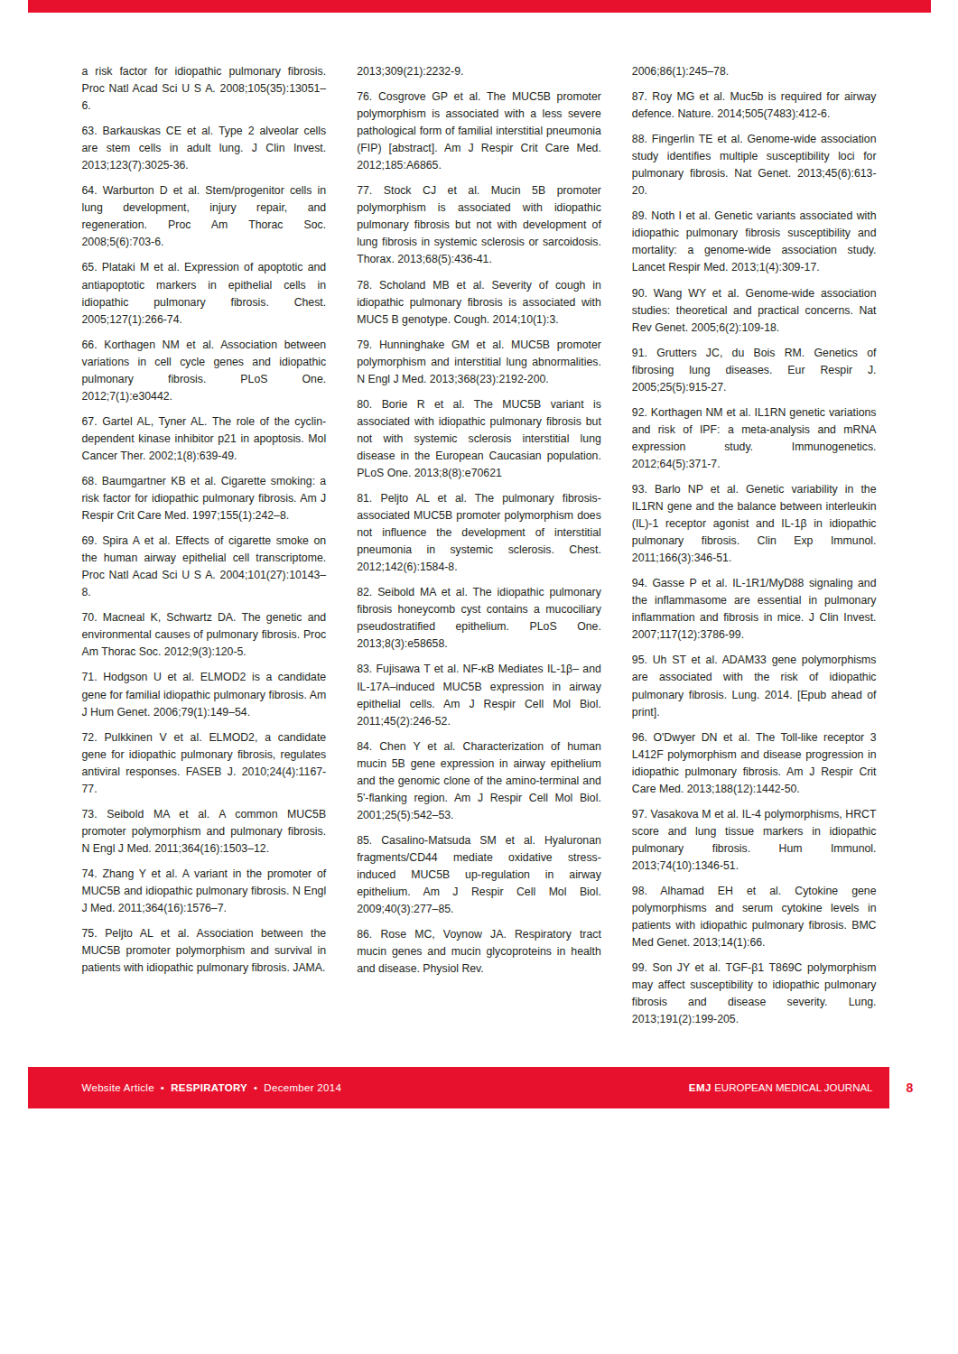a risk factor for idiopathic pulmonary fibrosis. Proc Natl Acad Sci U S A. 2008;105(35):13051–6.
63. Barkauskas CE et al. Type 2 alveolar cells are stem cells in adult lung. J Clin Invest. 2013;123(7):3025-36.
64. Warburton D et al. Stem/progenitor cells in lung development, injury repair, and regeneration. Proc Am Thorac Soc. 2008;5(6):703-6.
65. Plataki M et al. Expression of apoptotic and antiapoptotic markers in epithelial cells in idiopathic pulmonary fibrosis. Chest. 2005;127(1):266-74.
66. Korthagen NM et al. Association between variations in cell cycle genes and idiopathic pulmonary fibrosis. PLoS One. 2012;7(1):e30442.
67. Gartel AL, Tyner AL. The role of the cyclin-dependent kinase inhibitor p21 in apoptosis. Mol Cancer Ther. 2002;1(8):639-49.
68. Baumgartner KB et al. Cigarette smoking: a risk factor for idiopathic pulmonary fibrosis. Am J Respir Crit Care Med. 1997;155(1):242–8.
69. Spira A et al. Effects of cigarette smoke on the human airway epithelial cell transcriptome. Proc Natl Acad Sci U S A. 2004;101(27):10143–8.
70. Macneal K, Schwartz DA. The genetic and environmental causes of pulmonary fibrosis. Proc Am Thorac Soc. 2012;9(3):120-5.
71. Hodgson U et al. ELMOD2 is a candidate gene for familial idiopathic pulmonary fibrosis. Am J Hum Genet. 2006;79(1):149–54.
72. Pulkkinen V et al. ELMOD2, a candidate gene for idiopathic pulmonary fibrosis, regulates antiviral responses. FASEB J. 2010;24(4):1167-77.
73. Seibold MA et al. A common MUC5B promoter polymorphism and pulmonary fibrosis. N Engl J Med. 2011;364(16):1503–12.
74. Zhang Y et al. A variant in the promoter of MUC5B and idiopathic pulmonary fibrosis. N Engl J Med. 2011;364(16):1576–7.
75. Peljto AL et al. Association between the MUC5B promoter polymorphism and survival in patients with idiopathic pulmonary fibrosis. JAMA.
2013;309(21):2232-9.
76. Cosgrove GP et al. The MUC5B promoter polymorphism is associated with a less severe pathological form of familial interstitial pneumonia (FIP) [abstract]. Am J Respir Crit Care Med. 2012;185:A6865.
77. Stock CJ et al. Mucin 5B promoter polymorphism is associated with idiopathic pulmonary fibrosis but not with development of lung fibrosis in systemic sclerosis or sarcoidosis. Thorax. 2013;68(5):436-41.
78. Scholand MB et al. Severity of cough in idiopathic pulmonary fibrosis is associated with MUC5 B genotype. Cough. 2014;10(1):3.
79. Hunninghake GM et al. MUC5B promoter polymorphism and interstitial lung abnormalities. N Engl J Med. 2013;368(23):2192-200.
80. Borie R et al. The MUC5B variant is associated with idiopathic pulmonary fibrosis but not with systemic sclerosis interstitial lung disease in the European Caucasian population. PLoS One. 2013;8(8):e70621
81. Peljto AL et al. The pulmonary fibrosis-associated MUC5B promoter polymorphism does not influence the development of interstitial pneumonia in systemic sclerosis. Chest. 2012;142(6):1584-8.
82. Seibold MA et al. The idiopathic pulmonary fibrosis honeycomb cyst contains a mucociliary pseudostratified epithelium. PLoS One. 2013;8(3):e58658.
83. Fujisawa T et al. NF-κB Mediates IL-1β– and IL-17A–induced MUC5B expression in airway epithelial cells. Am J Respir Cell Mol Biol. 2011;45(2):246-52.
84. Chen Y et al. Characterization of human mucin 5B gene expression in airway epithelium and the genomic clone of the amino-terminal and 5'-flanking region. Am J Respir Cell Mol Biol. 2001;25(5):542–53.
85. Casalino-Matsuda SM et al. Hyaluronan fragments/CD44 mediate oxidative stress-induced MUC5B up-regulation in airway epithelium. Am J Respir Cell Mol Biol. 2009;40(3):277–85.
86. Rose MC, Voynow JA. Respiratory tract mucin genes and mucin glycoproteins in health and disease. Physiol Rev.
2006;86(1):245–78.
87. Roy MG et al. Muc5b is required for airway defence. Nature. 2014;505(7483):412-6.
88. Fingerlin TE et al. Genome-wide association study identifies multiple susceptibility loci for pulmonary fibrosis. Nat Genet. 2013;45(6):613-20.
89. Noth I et al. Genetic variants associated with idiopathic pulmonary fibrosis susceptibility and mortality: a genome-wide association study. Lancet Respir Med. 2013;1(4):309-17.
90. Wang WY et al. Genome-wide association studies: theoretical and practical concerns. Nat Rev Genet. 2005;6(2):109-18.
91. Grutters JC, du Bois RM. Genetics of fibrosing lung diseases. Eur Respir J. 2005;25(5):915-27.
92. Korthagen NM et al. IL1RN genetic variations and risk of IPF: a meta-analysis and mRNA expression study. Immunogenetics. 2012;64(5):371-7.
93. Barlo NP et al. Genetic variability in the IL1RN gene and the balance between interleukin (IL)-1 receptor agonist and IL-1β in idiopathic pulmonary fibrosis. Clin Exp Immunol. 2011;166(3):346-51.
94. Gasse P et al. IL-1R1/MyD88 signaling and the inflammasome are essential in pulmonary inflammation and fibrosis in mice. J Clin Invest. 2007;117(12):3786-99.
95. Uh ST et al. ADAM33 gene polymorphisms are associated with the risk of idiopathic pulmonary fibrosis. Lung. 2014. [Epub ahead of print].
96. O'Dwyer DN et al. The Toll-like receptor 3 L412F polymorphism and disease progression in idiopathic pulmonary fibrosis. Am J Respir Crit Care Med. 2013;188(12):1442-50.
97. Vasakova M et al. IL-4 polymorphisms, HRCT score and lung tissue markers in idiopathic pulmonary fibrosis. Hum Immunol. 2013;74(10):1346-51.
98. Alhamad EH et al. Cytokine gene polymorphisms and serum cytokine levels in patients with idiopathic pulmonary fibrosis. BMC Med Genet. 2013;14(1):66.
99. Son JY et al. TGF-β1 T869C polymorphism may affect susceptibility to idiopathic pulmonary fibrosis and disease severity. Lung. 2013;191(2):199-205.
Website Article • RESPIRATORY • December 2014
EMJ EUROPEAN MEDICAL JOURNAL
8